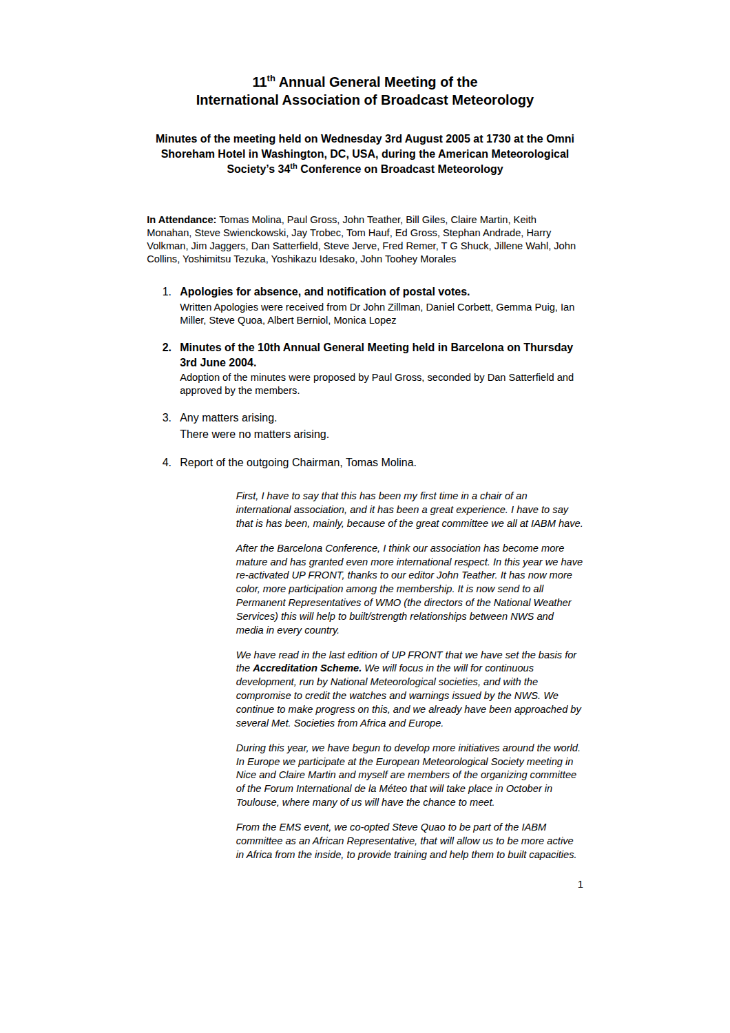11th Annual General Meeting of the
International Association of Broadcast Meteorology
Minutes of the meeting held on Wednesday 3rd August 2005 at 1730 at the Omni Shoreham Hotel in Washington, DC, USA, during the American Meteorological Society’s 34th Conference on Broadcast Meteorology
In Attendance: Tomas Molina, Paul Gross, John Teather, Bill Giles, Claire Martin, Keith Monahan, Steve Swienckowski, Jay Trobec, Tom Hauf, Ed Gross, Stephan Andrade, Harry Volkman, Jim Jaggers, Dan Satterfield, Steve Jerve, Fred Remer, T G Shuck, Jillene Wahl, John Collins, Yoshimitsu Tezuka, Yoshikazu Idesako, John Toohey Morales
Apologies for absence, and notification of postal votes.
Written Apologies were received from Dr John Zillman, Daniel Corbett, Gemma Puig, Ian Miller, Steve Quoa, Albert Berniol, Monica Lopez
Minutes of the 10th Annual General Meeting held in Barcelona on Thursday 3rd June 2004.
Adoption of the minutes were proposed by Paul Gross, seconded by Dan Satterfield and approved by the members.
Any matters arising.
There were no matters arising.
Report of the outgoing Chairman, Tomas Molina.
First, I have to say that this has been my first time in a chair of an international association, and it has been a great experience. I have to say that is has been, mainly, because of the great committee we all at IABM have.
After the Barcelona Conference, I think our association has become more mature and has granted even more international respect. In this year we have re-activated UP FRONT, thanks to our editor John Teather. It has now more color, more participation among the membership. It is now send to all Permanent Representatives of WMO (the directors of the National Weather Services) this will help to built/strength relationships between NWS and media in every country.
We have read in the last edition of UP FRONT that we have set the basis for the Accreditation Scheme. We will focus in the will for continuous development, run by National Meteorological societies, and with the compromise to credit the watches and warnings issued by the NWS. We continue to make progress on this, and we already have been approached by several Met. Societies from Africa and Europe.
During this year, we have begun to develop more initiatives around the world.
In Europe we participate at the European Meteorological Society meeting in Nice and Claire Martin and myself are members of the organizing committee of the Forum International de la Méteo that will take place in October in Toulouse, where many of us will have the chance to meet.
From the EMS event, we co-opted Steve Quao to be part of the IABM committee as an African Representative, that will allow us to be more active in Africa from the inside, to provide training and help them to built capacities.
1